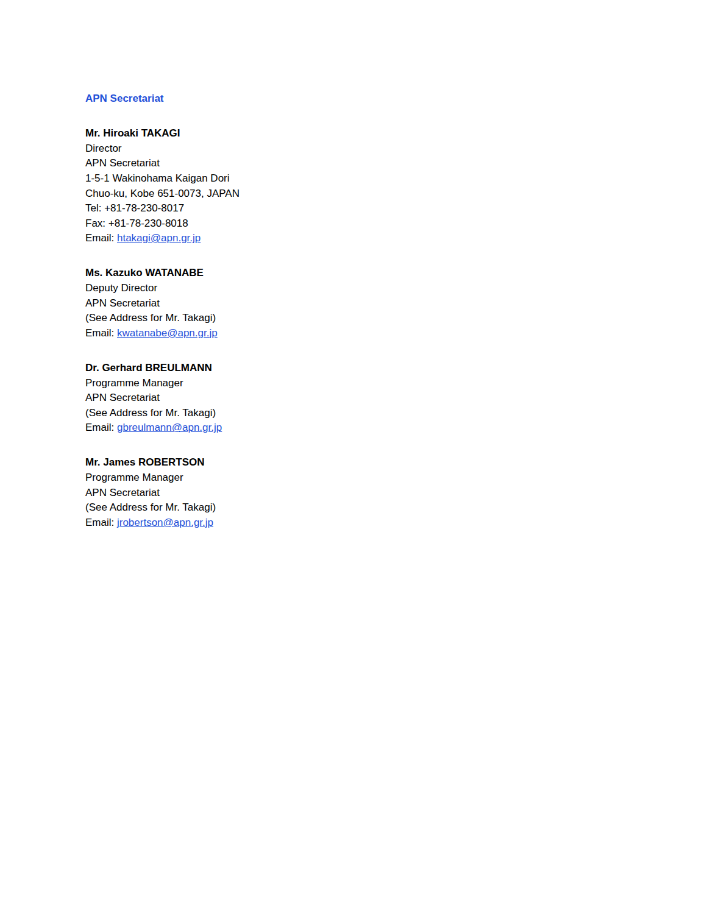APN Secretariat
Mr. Hiroaki TAKAGI
Director
APN Secretariat
1-5-1 Wakinohama Kaigan Dori
Chuo-ku, Kobe 651-0073, JAPAN
Tel: +81-78-230-8017
Fax: +81-78-230-8018
Email: htakagi@apn.gr.jp
Ms. Kazuko WATANABE
Deputy Director
APN Secretariat
(See Address for Mr. Takagi)
Email: kwatanabe@apn.gr.jp
Dr. Gerhard BREULMANN
Programme Manager
APN Secretariat
(See Address for Mr. Takagi)
Email: gbreulmann@apn.gr.jp
Mr. James ROBERTSON
Programme Manager
APN Secretariat
(See Address for Mr. Takagi)
Email: jrobertson@apn.gr.jp